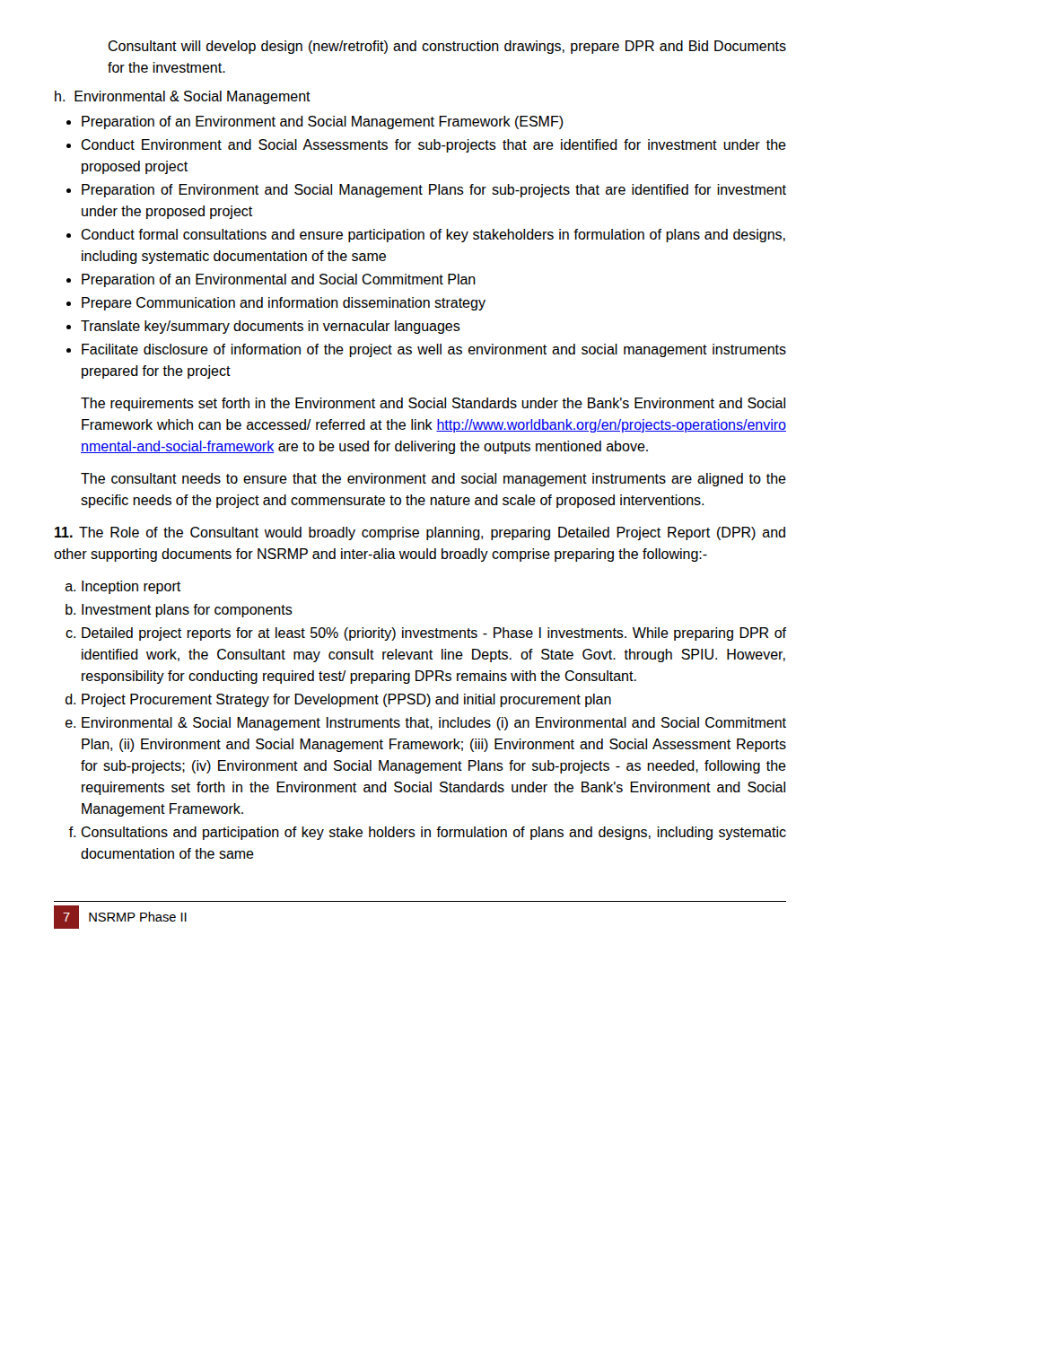Consultant will develop design (new/retrofit) and construction drawings, prepare DPR and Bid Documents for the investment.
h. Environmental & Social Management
Preparation of an Environment and Social Management Framework (ESMF)
Conduct Environment and Social Assessments for sub-projects that are identified for investment under the proposed project
Preparation of Environment and Social Management Plans for sub-projects that are identified for investment under the proposed project
Conduct formal consultations and ensure participation of key stakeholders in formulation of plans and designs, including systematic documentation of the same
Preparation of an Environmental and Social Commitment Plan
Prepare Communication and information dissemination strategy
Translate key/summary documents in vernacular languages
Facilitate disclosure of information of the project as well as environment and social management instruments prepared for the project
The requirements set forth in the Environment and Social Standards under the Bank's Environment and Social Framework which can be accessed/ referred at the link http://www.worldbank.org/en/projects-operations/environmental-and-social-framework are to be used for delivering the outputs mentioned above.
The consultant needs to ensure that the environment and social management instruments are aligned to the specific needs of the project and commensurate to the nature and scale of proposed interventions.
11. The Role of the Consultant would broadly comprise planning, preparing Detailed Project Report (DPR) and other supporting documents for NSRMP and inter-alia would broadly comprise preparing the following:-
Inception report
Investment plans for components
Detailed project reports for at least 50% (priority) investments - Phase I investments. While preparing DPR of identified work, the Consultant may consult relevant line Depts. of State Govt. through SPIU. However, responsibility for conducting required test/ preparing DPRs remains with the Consultant.
Project Procurement Strategy for Development (PPSD) and initial procurement plan
Environmental & Social Management Instruments that, includes (i) an Environmental and Social Commitment Plan, (ii) Environment and Social Management Framework; (iii) Environment and Social Assessment Reports for sub-projects; (iv) Environment and Social Management Plans for sub-projects - as needed, following the requirements set forth in the Environment and Social Standards under the Bank's Environment and Social Management Framework.
Consultations and participation of key stake holders in formulation of plans and designs, including systematic documentation of the same
7 NSRMP Phase II